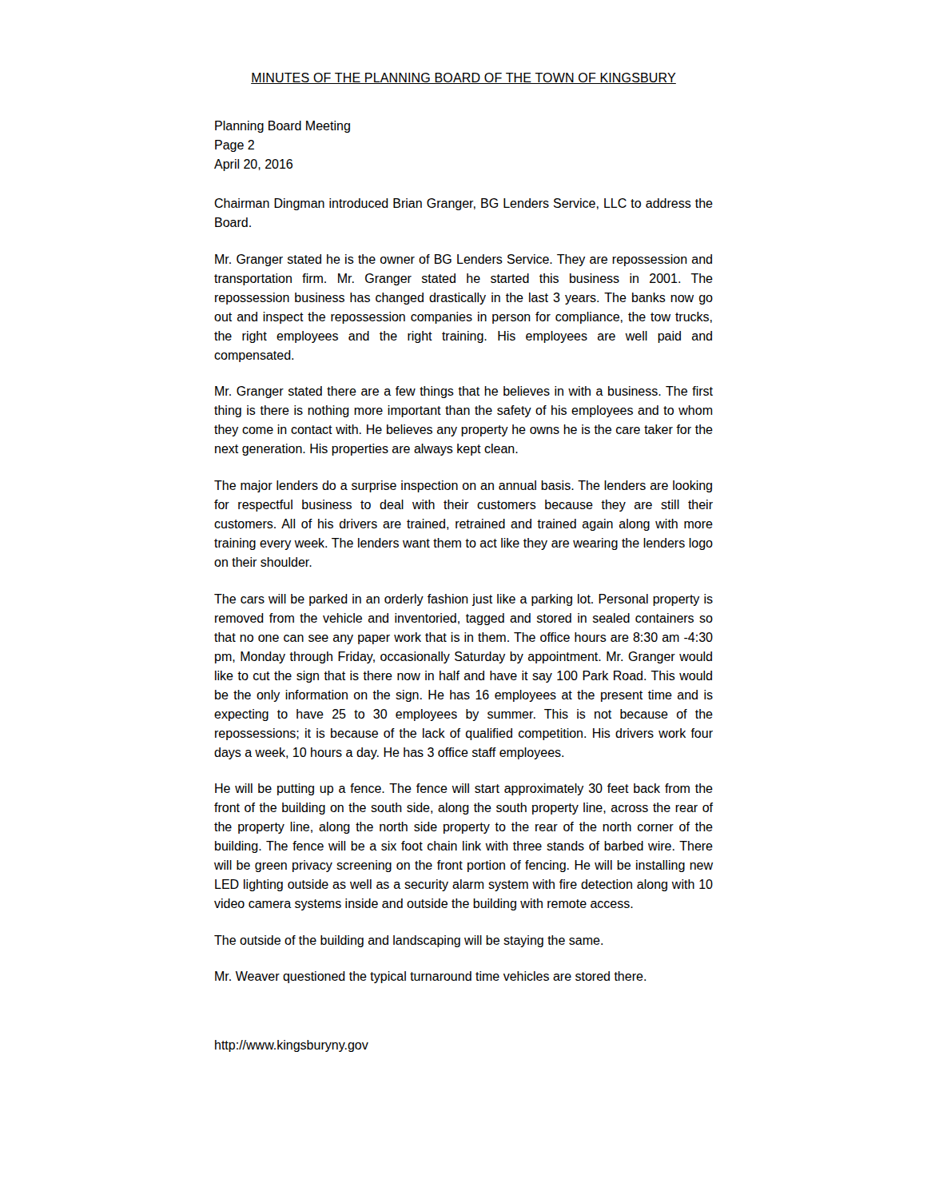MINUTES OF THE PLANNING BOARD OF THE TOWN OF KINGSBURY
Planning Board Meeting
Page 2
April 20, 2016
Chairman Dingman introduced Brian Granger, BG Lenders Service, LLC to address the Board.
Mr. Granger stated he is the owner of BG Lenders Service. They are repossession and transportation firm. Mr. Granger stated he started this business in 2001. The repossession business has changed drastically in the last 3 years. The banks now go out and inspect the repossession companies in person for compliance, the tow trucks, the right employees and the right training. His employees are well paid and compensated.
Mr. Granger stated there are a few things that he believes in with a business. The first thing is there is nothing more important than the safety of his employees and to whom they come in contact with. He believes any property he owns he is the care taker for the next generation. His properties are always kept clean.
The major lenders do a surprise inspection on an annual basis. The lenders are looking for respectful business to deal with their customers because they are still their customers. All of his drivers are trained, retrained and trained again along with more training every week. The lenders want them to act like they are wearing the lenders logo on their shoulder.
The cars will be parked in an orderly fashion just like a parking lot. Personal property is removed from the vehicle and inventoried, tagged and stored in sealed containers so that no one can see any paper work that is in them. The office hours are 8:30 am -4:30 pm, Monday through Friday, occasionally Saturday by appointment. Mr. Granger would like to cut the sign that is there now in half and have it say 100 Park Road. This would be the only information on the sign. He has 16 employees at the present time and is expecting to have 25 to 30 employees by summer. This is not because of the repossessions; it is because of the lack of qualified competition. His drivers work four days a week, 10 hours a day. He has 3 office staff employees.
He will be putting up a fence. The fence will start approximately 30 feet back from the front of the building on the south side, along the south property line, across the rear of the property line, along the north side property to the rear of the north corner of the building. The fence will be a six foot chain link with three stands of barbed wire. There will be green privacy screening on the front portion of fencing. He will be installing new LED lighting outside as well as a security alarm system with fire detection along with 10 video camera systems inside and outside the building with remote access.
The outside of the building and landscaping will be staying the same.
Mr. Weaver questioned the typical turnaround time vehicles are stored there.
http://www.kingsburyny.gov